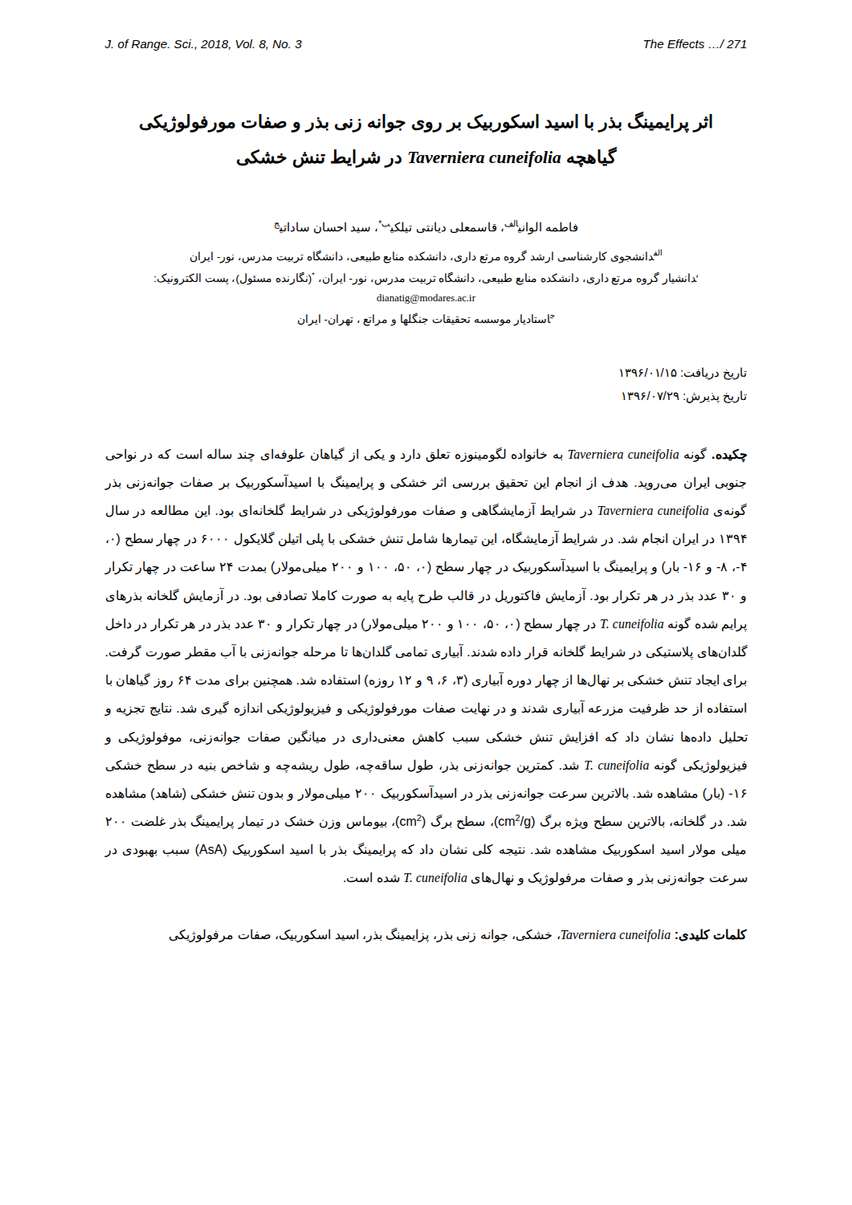J. of Range. Sci., 2018, Vol. 8, No. 3
The Effects …/ 271
اثر پرایمینگ بذر با اسید اسکوربیک بر روی جوانه زنی بذر و صفات مورفولوژیکی
گیاهچه Taverniera cuneifolia در شرایط تنش خشکی
فاطمه الوانیالف، قاسمعلی دیانتی تیلکیب*، سید احسان ساداتیج
الفدانشجوی کارشناسی ارشد گروه مرتع داری، دانشکده منابع طبیعی، دانشگاه تربیت مدرس، نور- ایران
بدانشیار گروه مرتع داری، دانشکده منابع طبیعی، دانشگاه تربیت مدرس، نور- ایران، *(نگارنده مسئول)، پست الکترونیک:
dianatig@modares.ac.ir
جاستادیار موسسه تحقیقات جنگلها و مراتع ، تهران- ایران
تاریخ دریافت: ۱۳۹۶/۰۱/۱۵
تاریخ پذیرش: ۱۳۹۶/۰۷/۲۹
چکیده. گونه Taverniera cuneifolia به خانواده لگومینوزه تعلق دارد و یکی از گیاهان علوفه‌ای چند ساله است که در نواحی جنوبی ایران می‌روید. هدف از انجام این تحقیق بررسی اثر خشکی و پرایمینگ با اسیدآسکوربیک بر صفات جوانه‌زنی بذر گونه‌ی Taverniera cuneifolia در شرایط آزمایشگاهی و صفات مورفولوژیکی در شرایط گلخانه‌ای بود. این مطالعه در سال ۱۳۹۴ در ایران انجام شد. در شرایط آزمایشگاه، این تیمارها شامل تنش خشکی با پلی اتیلن گلایکول ۶۰۰۰ در چهار سطح (۰، ۴-، ۸- و ۱۶- بار) و پرایمینگ با اسیدآسکوربیک در چهار سطح (۰، ۵۰، ۱۰۰ و ۲۰۰ میلی‌مولار) بمدت ۲۴ ساعت در چهار تکرار و ۳۰ عدد بذر در هر تکرار بود. آزمایش فاکتوریل در قالب طرح پایه به صورت کاملا تصادفی بود. در آزمایش گلخانه بذرهای پرایم شده گونه T. cuneifolia در چهار سطح (۰، ۵۰، ۱۰۰ و ۲۰۰ میلی‌مولار) در چهار تکرار و ۳۰ عدد بذر در هر تکرار در داخل گلدان‌های پلاستیکی در شرایط گلخانه قرار داده شدند. آبیاری تمامی گلدان‌ها تا مرحله جوانه‌زنی با آب مقطر صورت گرفت. برای ایجاد تنش خشکی بر نهال‌ها از چهار دوره آبیاری (۳، ۶، ۹ و ۱۲ روزه) استفاده شد. همچنین برای مدت ۶۴ روز گیاهان با استفاده از حد ظرفیت مزرعه آبیاری شدند و در نهایت صفات مورفولوژیکی و فیزیولوژیکی اندازه گیری شد. نتایج تجزیه و تحلیل داده‌ها نشان داد که افزایش تنش خشکی سبب کاهش معنی‌داری در میانگین صفات جوانه‌زنی، موفولوژیکی و فیزیولوژیکی گونه T. cuneifolia شد. کمترین جوانه‌زنی بذر، طول ساقه‌چه، طول ریشه‌چه و شاخص بنیه در سطح خشکی ۱۶- (بار) مشاهده شد. بالاترین سرعت جوانه‌زنی بذر در اسیدآسکوربیک ۲۰۰ میلی‌مولار و بدون تنش خشکی (شاهد) مشاهده شد. در گلخانه، بالاترین سطح ویژه برگ (cm2/g)، سطح برگ (cm2)، بیوماس وزن خشک در تیمار پرایمینگ بذر غلضت ۲۰۰ میلی مولار اسید اسکوربیک مشاهده شد. نتیجه کلی نشان داد که پرایمینگ بذر با اسید اسکوربیک (AsA) سبب بهبودی در سرعت جوانه‌زنی بذر و صفات مرفولوژیک و نهال‌های T. cuneifolia شده است.
کلمات کلیدی: Taverniera cuneifolia، خشکی، جوانه زنی بذر، پزایمینگ بذر، اسید اسکوربیک، صفات مرفولوژیکی